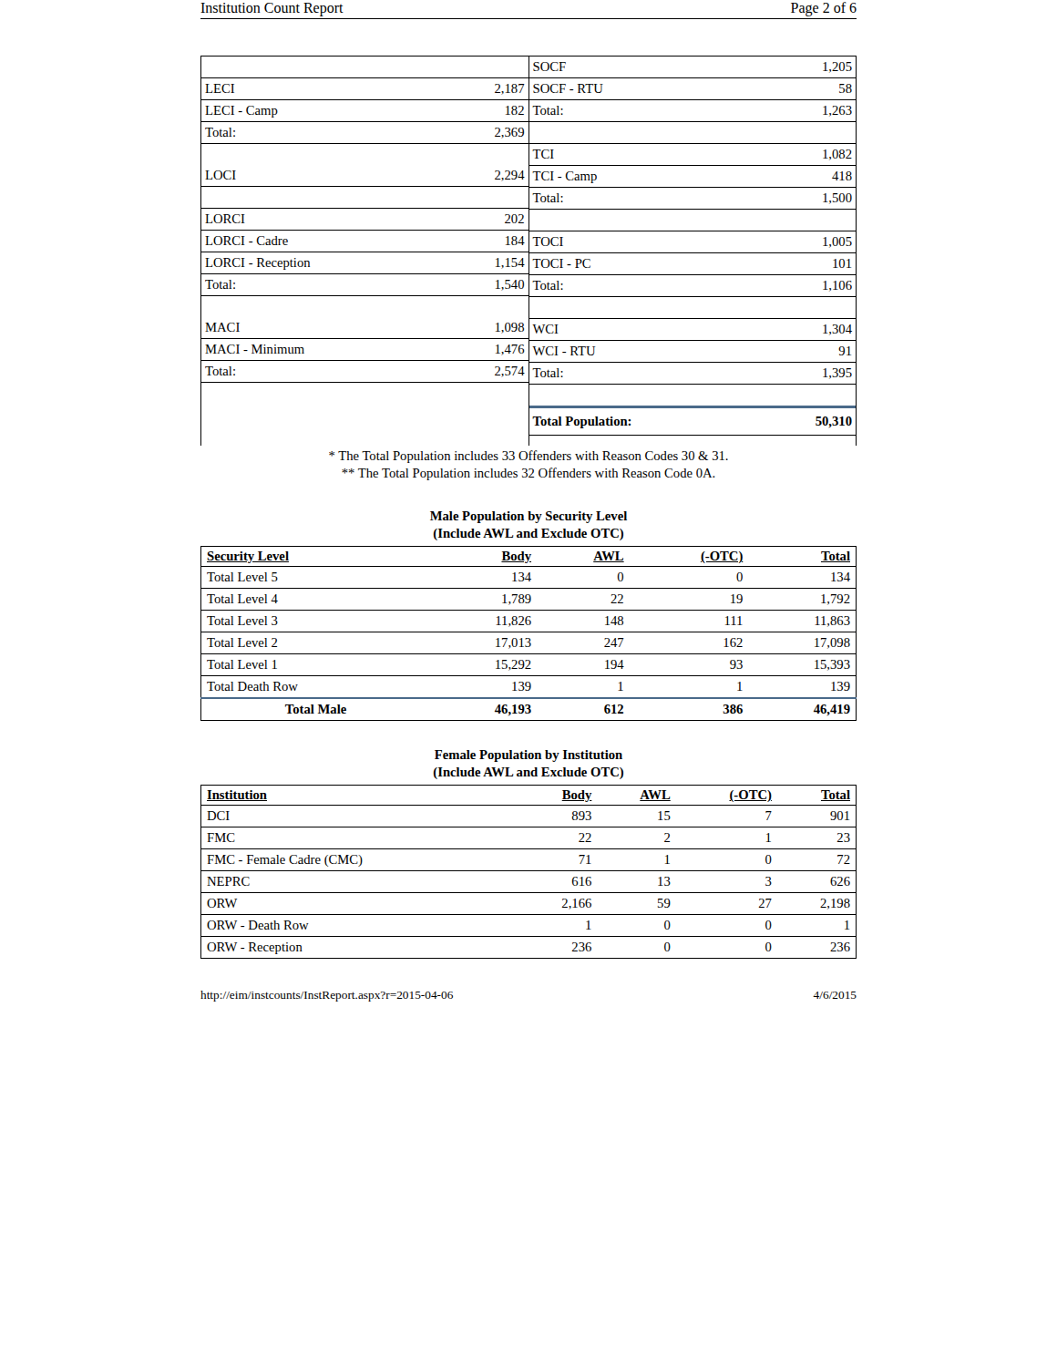Institution Count Report Page 2 of 6
| LECI | 2,187 |
| LECI - Camp | 182 |
| Total: | 2,369 |
| LOCI | 2,294 |
| LORCI | 202 |
| LORCI - Cadre | 184 |
| LORCI - Reception | 1,154 |
| Total: | 1,540 |
| MACI | 1,098 |
| MACI - Minimum | 1,476 |
| Total: | 2,574 |
| SOCF | 1,205 |
| SOCF - RTU | 58 |
| Total: | 1,263 |
| TCI | 1,082 |
| TCI - Camp | 418 |
| Total: | 1,500 |
| TOCI | 1,005 |
| TOCI - PC | 101 |
| Total: | 1,106 |
| WCI | 1,304 |
| WCI - RTU | 91 |
| Total: | 1,395 |
| Total Population: | 50,310 |
* The Total Population includes 33 Offenders with Reason Codes 30 & 31.
** The Total Population includes 32 Offenders with Reason Code 0A.
Male Population by Security Level
(Include AWL and Exclude OTC)
| Security Level | Body | AWL | (-OTC) | Total |
| --- | --- | --- | --- | --- |
| Total Level 5 | 134 | 0 | 0 | 134 |
| Total Level 4 | 1,789 | 22 | 19 | 1,792 |
| Total Level 3 | 11,826 | 148 | 111 | 11,863 |
| Total Level 2 | 17,013 | 247 | 162 | 17,098 |
| Total Level 1 | 15,292 | 194 | 93 | 15,393 |
| Total Death Row | 139 | 1 | 1 | 139 |
| Total Male | 46,193 | 612 | 386 | 46,419 |
Female Population by Institution
(Include AWL and Exclude OTC)
| Institution | Body | AWL | (-OTC) | Total |
| --- | --- | --- | --- | --- |
| DCI | 893 | 15 | 7 | 901 |
| FMC | 22 | 2 | 1 | 23 |
| FMC - Female Cadre (CMC) | 71 | 1 | 0 | 72 |
| NEPRC | 616 | 13 | 3 | 626 |
| ORW | 2,166 | 59 | 27 | 2,198 |
| ORW - Death Row | 1 | 0 | 0 | 1 |
| ORW - Reception | 236 | 0 | 0 | 236 |
http://eim/instcounts/InstReport.aspx?r=2015-04-06 4/6/2015